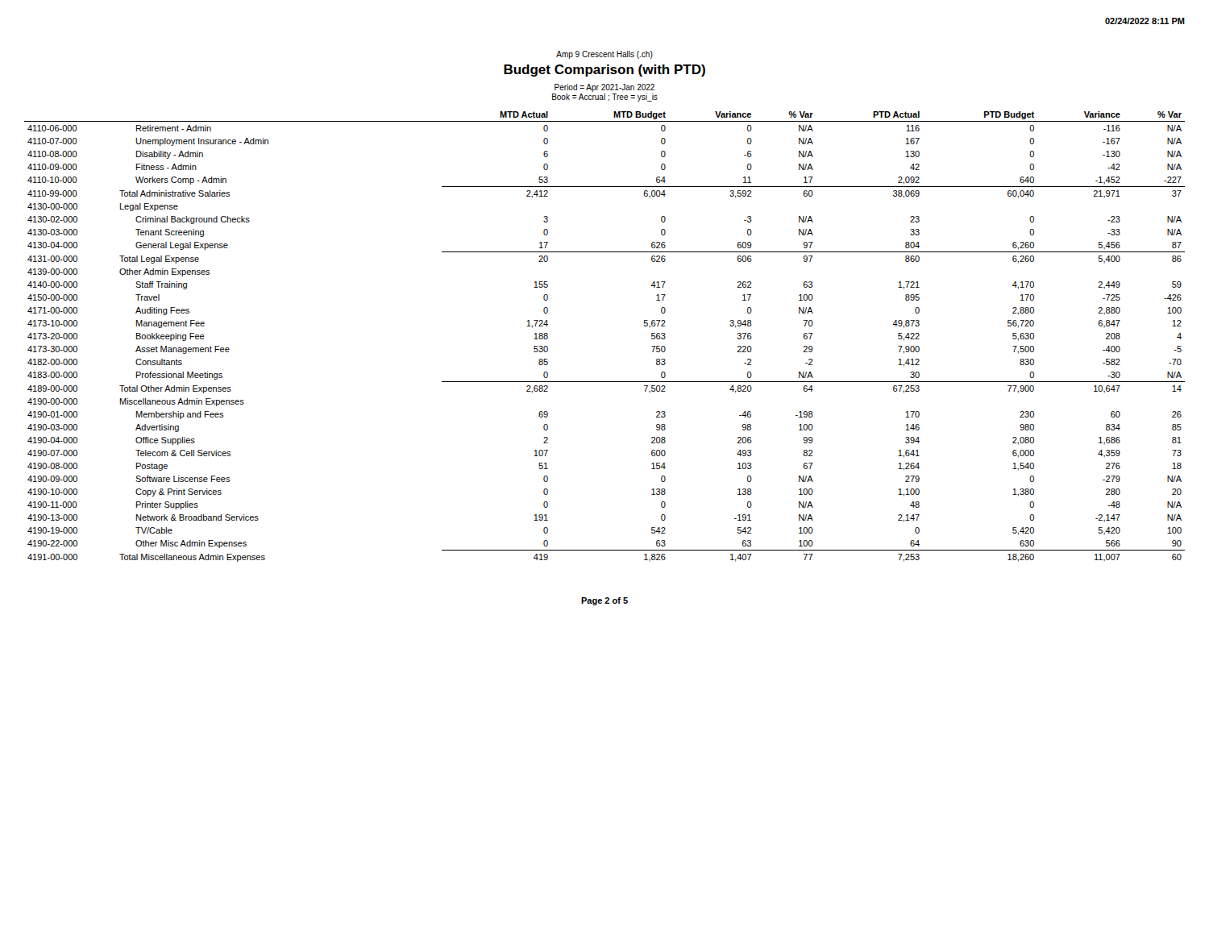02/24/2022 8:11 PM
Amp 9 Crescent Halls (.ch)
Budget Comparison (with PTD)
Period = Apr 2021-Jan 2022
Book = Accrual ; Tree = ysi_is
| | | MTD Actual | MTD Budget | Variance | % Var | PTD Actual | PTD Budget | Variance | % Var |
| --- | --- | --- | --- | --- | --- | --- | --- | --- | --- |
| 4110-06-000 | Retirement - Admin | 0 | 0 | 0 | N/A | 116 | 0 | -116 | N/A |
| 4110-07-000 | Unemployment Insurance - Admin | 0 | 0 | 0 | N/A | 167 | 0 | -167 | N/A |
| 4110-08-000 | Disability - Admin | 6 | 0 | -6 | N/A | 130 | 0 | -130 | N/A |
| 4110-09-000 | Fitness - Admin | 0 | 0 | 0 | N/A | 42 | 0 | -42 | N/A |
| 4110-10-000 | Workers Comp - Admin | 53 | 64 | 11 | 17 | 2,092 | 640 | -1,452 | -227 |
| 4110-99-000 | Total Administrative Salaries | 2,412 | 6,004 | 3,592 | 60 | 38,069 | 60,040 | 21,971 | 37 |
| 4130-00-000 | Legal Expense | | | | | | | | |
| 4130-02-000 | Criminal Background Checks | 3 | 0 | -3 | N/A | 23 | 0 | -23 | N/A |
| 4130-03-000 | Tenant Screening | 0 | 0 | 0 | N/A | 33 | 0 | -33 | N/A |
| 4130-04-000 | General Legal Expense | 17 | 626 | 609 | 97 | 804 | 6,260 | 5,456 | 87 |
| 4131-00-000 | Total Legal Expense | 20 | 626 | 606 | 97 | 860 | 6,260 | 5,400 | 86 |
| 4139-00-000 | Other Admin Expenses | | | | | | | | |
| 4140-00-000 | Staff Training | 155 | 417 | 262 | 63 | 1,721 | 4,170 | 2,449 | 59 |
| 4150-00-000 | Travel | 0 | 17 | 17 | 100 | 895 | 170 | -725 | -426 |
| 4171-00-000 | Auditing Fees | 0 | 0 | 0 | N/A | 0 | 2,880 | 2,880 | 100 |
| 4173-10-000 | Management Fee | 1,724 | 5,672 | 3,948 | 70 | 49,873 | 56,720 | 6,847 | 12 |
| 4173-20-000 | Bookkeeping Fee | 188 | 563 | 376 | 67 | 5,422 | 5,630 | 208 | 4 |
| 4173-30-000 | Asset Management Fee | 530 | 750 | 220 | 29 | 7,900 | 7,500 | -400 | -5 |
| 4182-00-000 | Consultants | 85 | 83 | -2 | -2 | 1,412 | 830 | -582 | -70 |
| 4183-00-000 | Professional Meetings | 0 | 0 | 0 | N/A | 30 | 0 | -30 | N/A |
| 4189-00-000 | Total Other Admin Expenses | 2,682 | 7,502 | 4,820 | 64 | 67,253 | 77,900 | 10,647 | 14 |
| 4190-00-000 | Miscellaneous Admin Expenses | | | | | | | | |
| 4190-01-000 | Membership and Fees | 69 | 23 | -46 | -198 | 170 | 230 | 60 | 26 |
| 4190-03-000 | Advertising | 0 | 98 | 98 | 100 | 146 | 980 | 834 | 85 |
| 4190-04-000 | Office Supplies | 2 | 208 | 206 | 99 | 394 | 2,080 | 1,686 | 81 |
| 4190-07-000 | Telecom & Cell Services | 107 | 600 | 493 | 82 | 1,641 | 6,000 | 4,359 | 73 |
| 4190-08-000 | Postage | 51 | 154 | 103 | 67 | 1,264 | 1,540 | 276 | 18 |
| 4190-09-000 | Software Liscense Fees | 0 | 0 | 0 | N/A | 279 | 0 | -279 | N/A |
| 4190-10-000 | Copy & Print Services | 0 | 138 | 138 | 100 | 1,100 | 1,380 | 280 | 20 |
| 4190-11-000 | Printer Supplies | 0 | 0 | 0 | N/A | 48 | 0 | -48 | N/A |
| 4190-13-000 | Network & Broadband Services | 191 | 0 | -191 | N/A | 2,147 | 0 | -2,147 | N/A |
| 4190-19-000 | TV/Cable | 0 | 542 | 542 | 100 | 0 | 5,420 | 5,420 | 100 |
| 4190-22-000 | Other Misc Admin Expenses | 0 | 63 | 63 | 100 | 64 | 630 | 566 | 90 |
| 4191-00-000 | Total Miscellaneous Admin Expenses | 419 | 1,826 | 1,407 | 77 | 7,253 | 18,260 | 11,007 | 60 |
Page 2 of 5